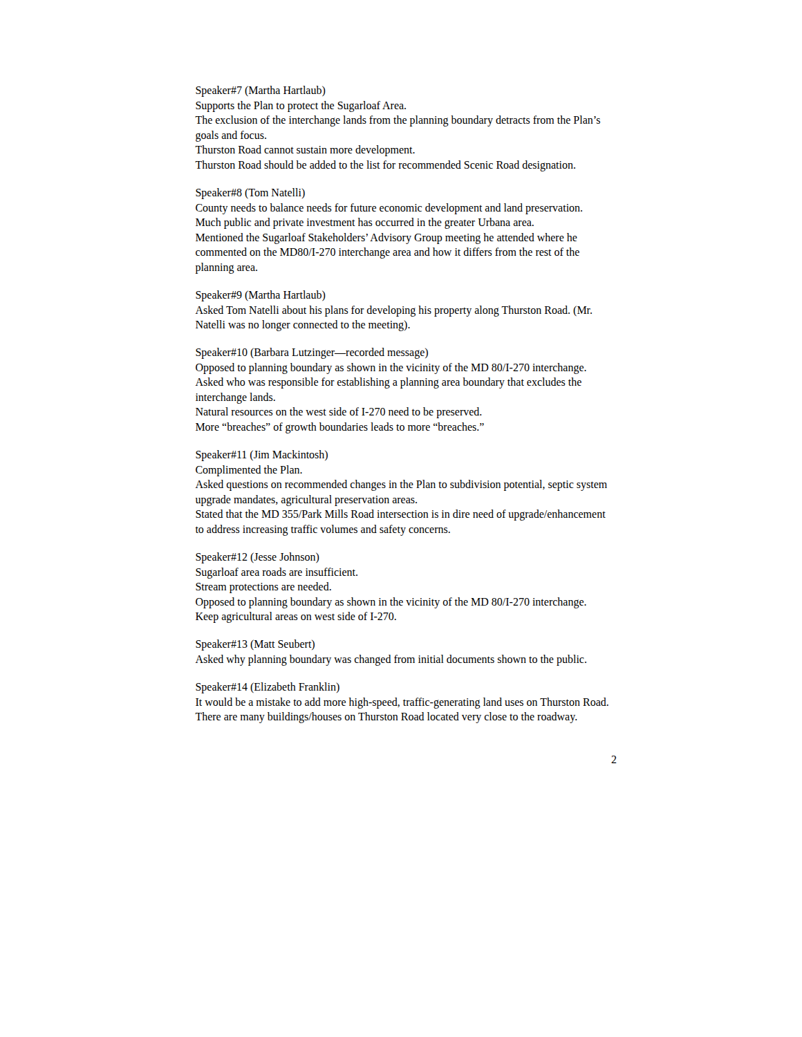Speaker#7 (Martha Hartlaub)
Supports the Plan to protect the Sugarloaf Area.
The exclusion of the interchange lands from the planning boundary detracts from the Plan’s goals and focus.
Thurston Road cannot sustain more development.
Thurston Road should be added to the list for recommended Scenic Road designation.
Speaker#8 (Tom Natelli)
County needs to balance needs for future economic development and land preservation.
Much public and private investment has occurred in the greater Urbana area.
Mentioned the Sugarloaf Stakeholders’ Advisory Group meeting he attended where he commented on the MD80/I-270 interchange area and how it differs from the rest of the planning area.
Speaker#9 (Martha Hartlaub)
Asked Tom Natelli about his plans for developing his property along Thurston Road. (Mr. Natelli was no longer connected to the meeting).
Speaker#10 (Barbara Lutzinger—recorded message)
Opposed to planning boundary as shown in the vicinity of the MD 80/I-270 interchange.
Asked who was responsible for establishing a planning area boundary that excludes the interchange lands.
Natural resources on the west side of I-270 need to be preserved.
More “breaches” of growth boundaries leads to more “breaches.”
Speaker#11 (Jim Mackintosh)
Complimented the Plan.
Asked questions on recommended changes in the Plan to subdivision potential, septic system upgrade mandates, agricultural preservation areas.
Stated that the MD 355/Park Mills Road intersection is in dire need of upgrade/enhancement to address increasing traffic volumes and safety concerns.
Speaker#12 (Jesse Johnson)
Sugarloaf area roads are insufficient.
Stream protections are needed.
Opposed to planning boundary as shown in the vicinity of the MD 80/I-270 interchange.
Keep agricultural areas on west side of I-270.
Speaker#13 (Matt Seubert)
Asked why planning boundary was changed from initial documents shown to the public.
Speaker#14 (Elizabeth Franklin)
It would be a mistake to add more high-speed, traffic-generating land uses on Thurston Road.
There are many buildings/houses on Thurston Road located very close to the roadway.
2